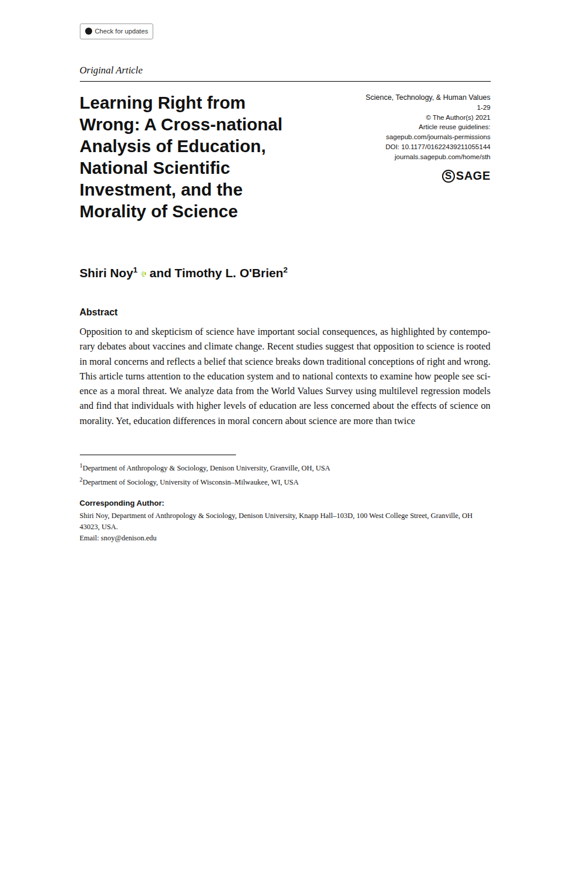Check for updates
Original Article
Learning Right from Wrong: A Cross-national Analysis of Education, National Scientific Investment, and the Morality of Science
Science, Technology, & Human Values
1-29
© The Author(s) 2021
Article reuse guidelines:
sagepub.com/journals-permissions
DOI: 10.1177/01622439211055144
journals.sagepub.com/home/sth
SSAGE
Shiri Noy1 iD and Timothy L. O'Brien2
Abstract
Opposition to and skepticism of science have important social consequences, as highlighted by contemporary debates about vaccines and climate change. Recent studies suggest that opposition to science is rooted in moral concerns and reflects a belief that science breaks down traditional conceptions of right and wrong. This article turns attention to the education system and to national contexts to examine how people see science as a moral threat. We analyze data from the World Values Survey using multilevel regression models and find that individuals with higher levels of education are less concerned about the effects of science on morality. Yet, education differences in moral concern about science are more than twice
1Department of Anthropology & Sociology, Denison University, Granville, OH, USA
2Department of Sociology, University of Wisconsin–Milwaukee, WI, USA
Corresponding Author:
Shiri Noy, Department of Anthropology & Sociology, Denison University, Knapp Hall–103D, 100 West College Street, Granville, OH 43023, USA.
Email: snoy@denison.edu